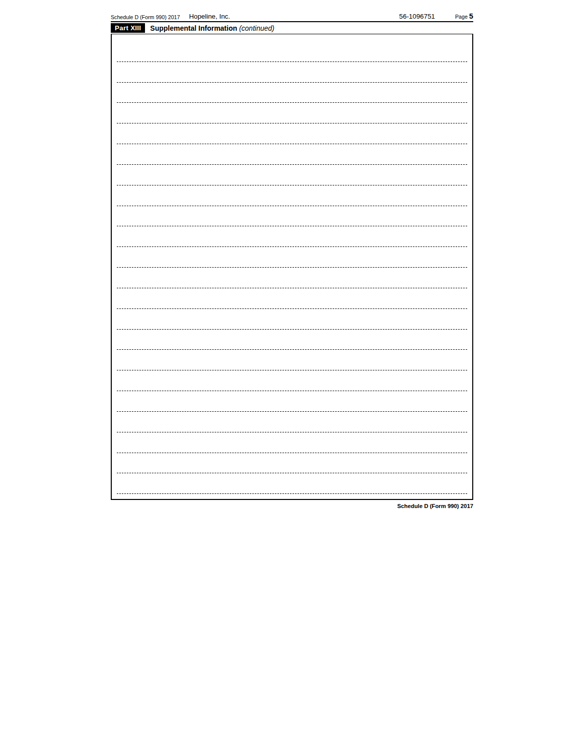Schedule D (Form 990) 2017 Hopeline, Inc.
56-1096751 Page 5
Part XIII Supplemental Information (continued)
Schedule D (Form 990) 2017